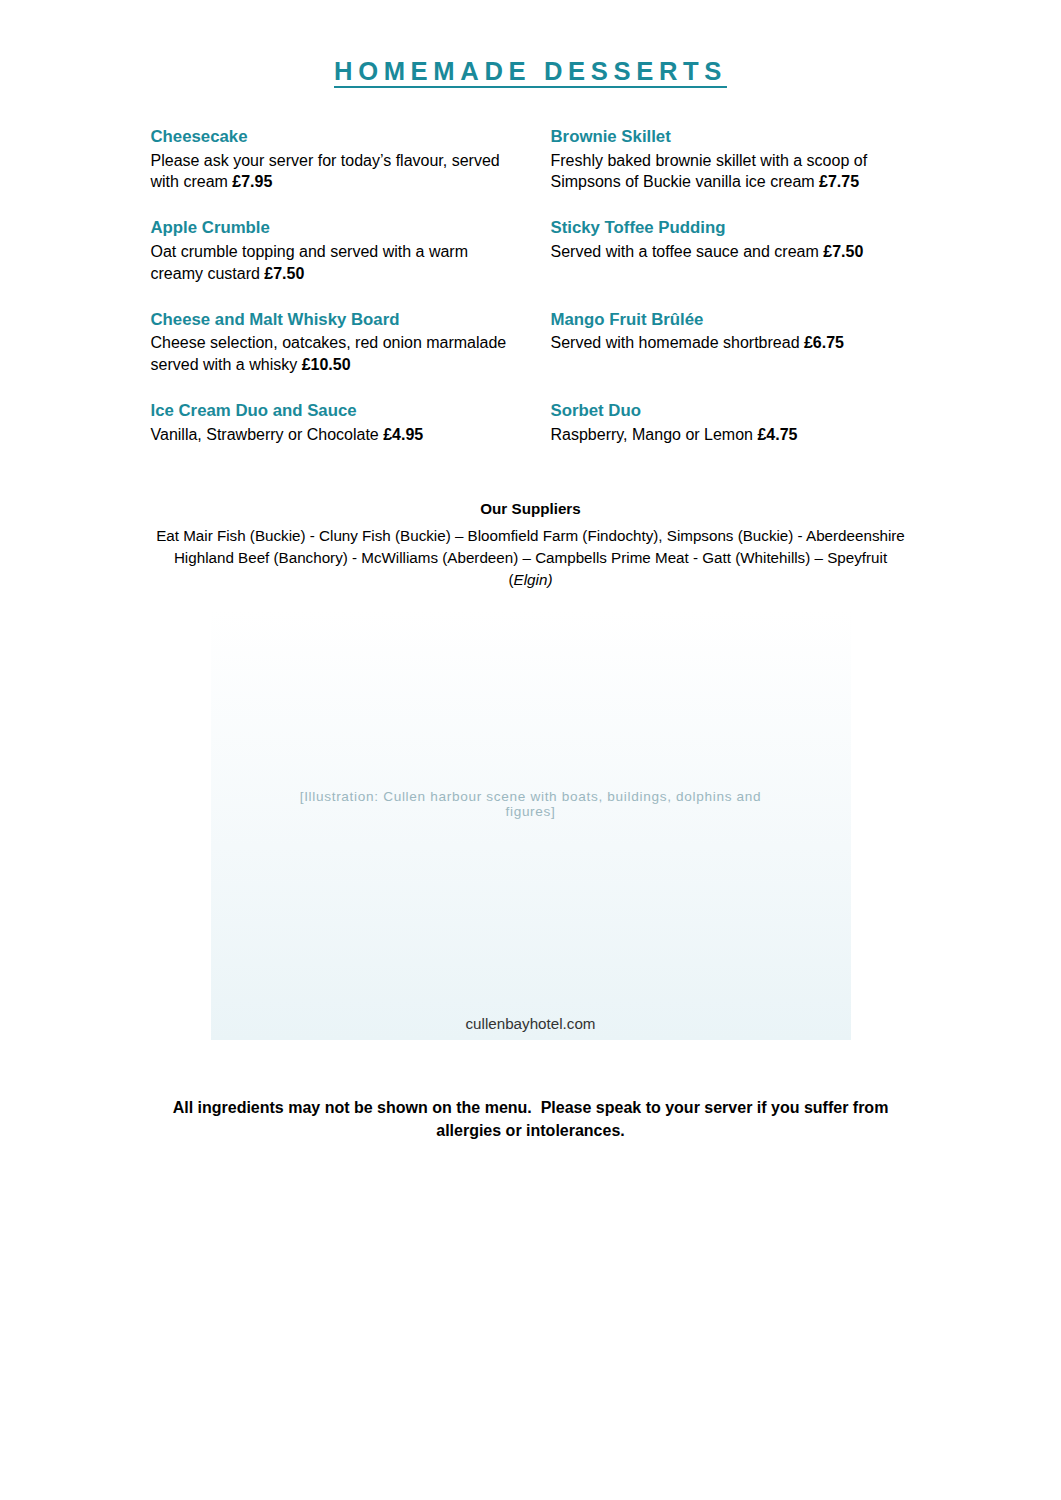HOMEMADE DESSERTS
Cheesecake
Please ask your server for today’s flavour, served with cream £7.95
Brownie Skillet
Freshly baked brownie skillet with a scoop of Simpsons of Buckie vanilla ice cream £7.75
Apple Crumble
Oat crumble topping and served with a warm creamy custard £7.50
Sticky Toffee Pudding
Served with a toffee sauce and cream £7.50
Cheese and Malt Whisky Board
Cheese selection, oatcakes, red onion marmalade served with a whisky £10.50
Mango Fruit Brûlée
Served with homemade shortbread £6.75
Ice Cream Duo and Sauce
Vanilla, Strawberry or Chocolate £4.95
Sorbet Duo
Raspberry, Mango or Lemon £4.75
Our Suppliers Eat Mair Fish (Buckie) - Cluny Fish (Buckie) – Bloomfield Farm (Findochty), Simpsons (Buckie) - Aberdeenshire Highland Beef (Banchory) - McWilliams (Aberdeen) – Campbells Prime Meat - Gatt (Whitehills) – Speyfruit (Elgin)
[Illustration: Cullen harbour scene with boats, buildings, dolphins and figures]
cullenbayhotel.com
All ingredients may not be shown on the menu. Please speak to your server if you suffer from allergies or intolerances.